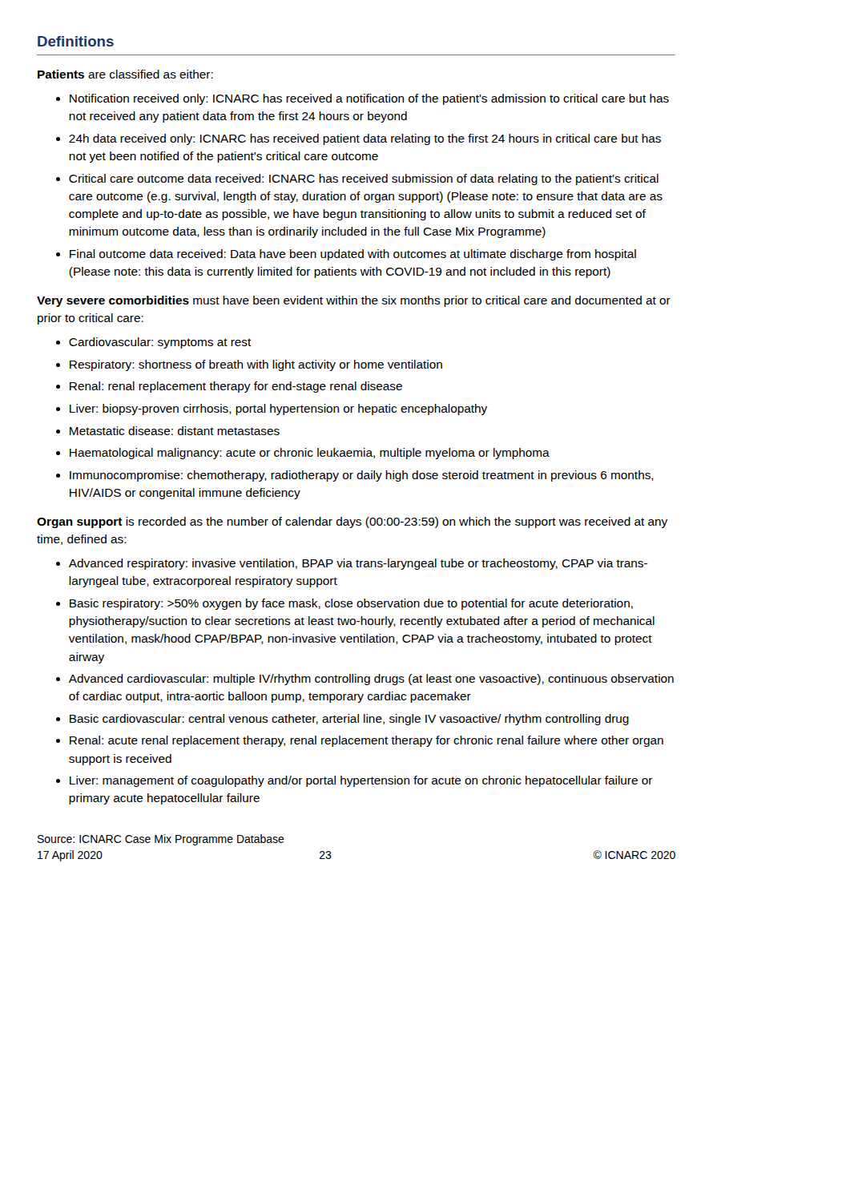Definitions
Patients are classified as either:
Notification received only: ICNARC has received a notification of the patient's admission to critical care but has not received any patient data from the first 24 hours or beyond
24h data received only: ICNARC has received patient data relating to the first 24 hours in critical care but has not yet been notified of the patient's critical care outcome
Critical care outcome data received: ICNARC has received submission of data relating to the patient's critical care outcome (e.g. survival, length of stay, duration of organ support) (Please note: to ensure that data are as complete and up-to-date as possible, we have begun transitioning to allow units to submit a reduced set of minimum outcome data, less than is ordinarily included in the full Case Mix Programme)
Final outcome data received: Data have been updated with outcomes at ultimate discharge from hospital (Please note: this data is currently limited for patients with COVID-19 and not included in this report)
Very severe comorbidities must have been evident within the six months prior to critical care and documented at or prior to critical care:
Cardiovascular: symptoms at rest
Respiratory: shortness of breath with light activity or home ventilation
Renal: renal replacement therapy for end-stage renal disease
Liver: biopsy-proven cirrhosis, portal hypertension or hepatic encephalopathy
Metastatic disease: distant metastases
Haematological malignancy: acute or chronic leukaemia, multiple myeloma or lymphoma
Immunocompromise: chemotherapy, radiotherapy or daily high dose steroid treatment in previous 6 months, HIV/AIDS or congenital immune deficiency
Organ support is recorded as the number of calendar days (00:00-23:59) on which the support was received at any time, defined as:
Advanced respiratory: invasive ventilation, BPAP via trans-laryngeal tube or tracheostomy, CPAP via trans-laryngeal tube, extracorporeal respiratory support
Basic respiratory: >50% oxygen by face mask, close observation due to potential for acute deterioration, physiotherapy/suction to clear secretions at least two-hourly, recently extubated after a period of mechanical ventilation, mask/hood CPAP/BPAP, non-invasive ventilation, CPAP via a tracheostomy, intubated to protect airway
Advanced cardiovascular: multiple IV/rhythm controlling drugs (at least one vasoactive), continuous observation of cardiac output, intra-aortic balloon pump, temporary cardiac pacemaker
Basic cardiovascular: central venous catheter, arterial line, single IV vasoactive/ rhythm controlling drug
Renal: acute renal replacement therapy, renal replacement therapy for chronic renal failure where other organ support is received
Liver: management of coagulopathy and/or portal hypertension for acute on chronic hepatocellular failure or primary acute hepatocellular failure
Source: ICNARC Case Mix Programme Database
17 April 2020 23 © ICNARC 2020